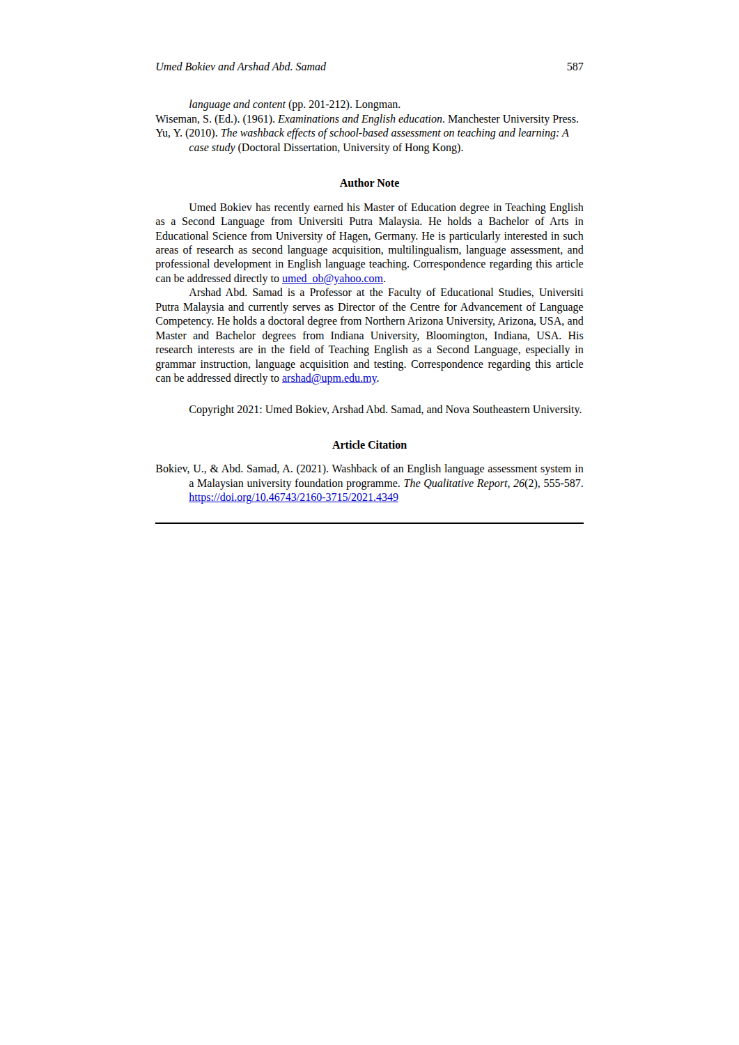Umed Bokiev and Arshad Abd. Samad 587
language and content (pp. 201-212). Longman.
Wiseman, S. (Ed.). (1961). Examinations and English education. Manchester University Press.
Yu, Y. (2010). The washback effects of school-based assessment on teaching and learning: A case study (Doctoral Dissertation, University of Hong Kong).
Author Note
Umed Bokiev has recently earned his Master of Education degree in Teaching English as a Second Language from Universiti Putra Malaysia. He holds a Bachelor of Arts in Educational Science from University of Hagen, Germany. He is particularly interested in such areas of research as second language acquisition, multilingualism, language assessment, and professional development in English language teaching. Correspondence regarding this article can be addressed directly to umed_ob@yahoo.com.
Arshad Abd. Samad is a Professor at the Faculty of Educational Studies, Universiti Putra Malaysia and currently serves as Director of the Centre for Advancement of Language Competency. He holds a doctoral degree from Northern Arizona University, Arizona, USA, and Master and Bachelor degrees from Indiana University, Bloomington, Indiana, USA. His research interests are in the field of Teaching English as a Second Language, especially in grammar instruction, language acquisition and testing. Correspondence regarding this article can be addressed directly to arshad@upm.edu.my.
Copyright 2021: Umed Bokiev, Arshad Abd. Samad, and Nova Southeastern University.
Article Citation
Bokiev, U., & Abd. Samad, A. (2021). Washback of an English language assessment system in a Malaysian university foundation programme. The Qualitative Report, 26(2), 555-587. https://doi.org/10.46743/2160-3715/2021.4349